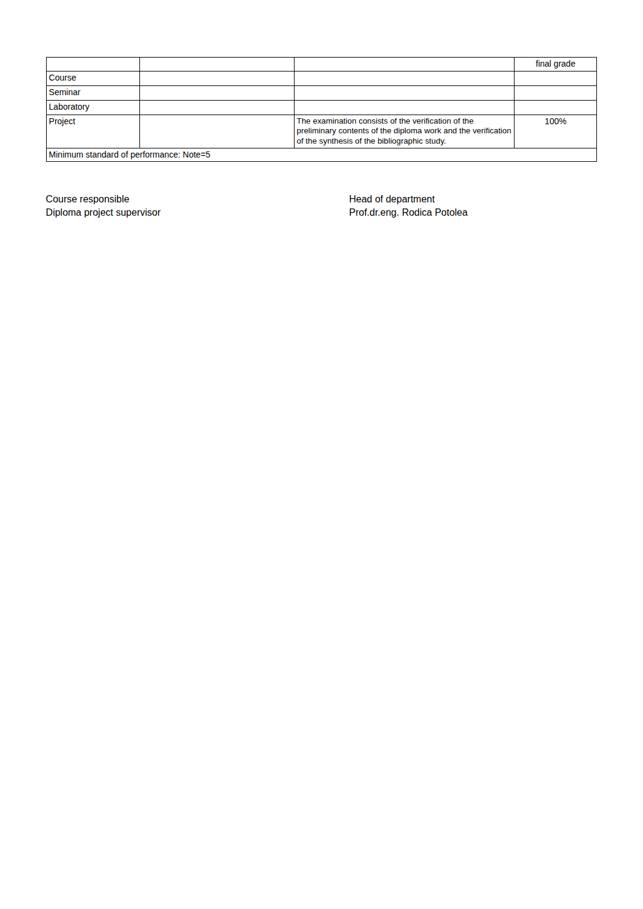| | | | final grade |
| Course | | | |
| Seminar | | | |
| Laboratory | | | |
| Project | | The examination consists of the verification of the preliminary contents of the diploma work and the verification of the synthesis of the bibliographic study. | 100% |
| Minimum standard of performance: Note=5 |
| Course responsible Diploma project supervisor | Head of department Prof.dr.eng. Rodica Potolea |